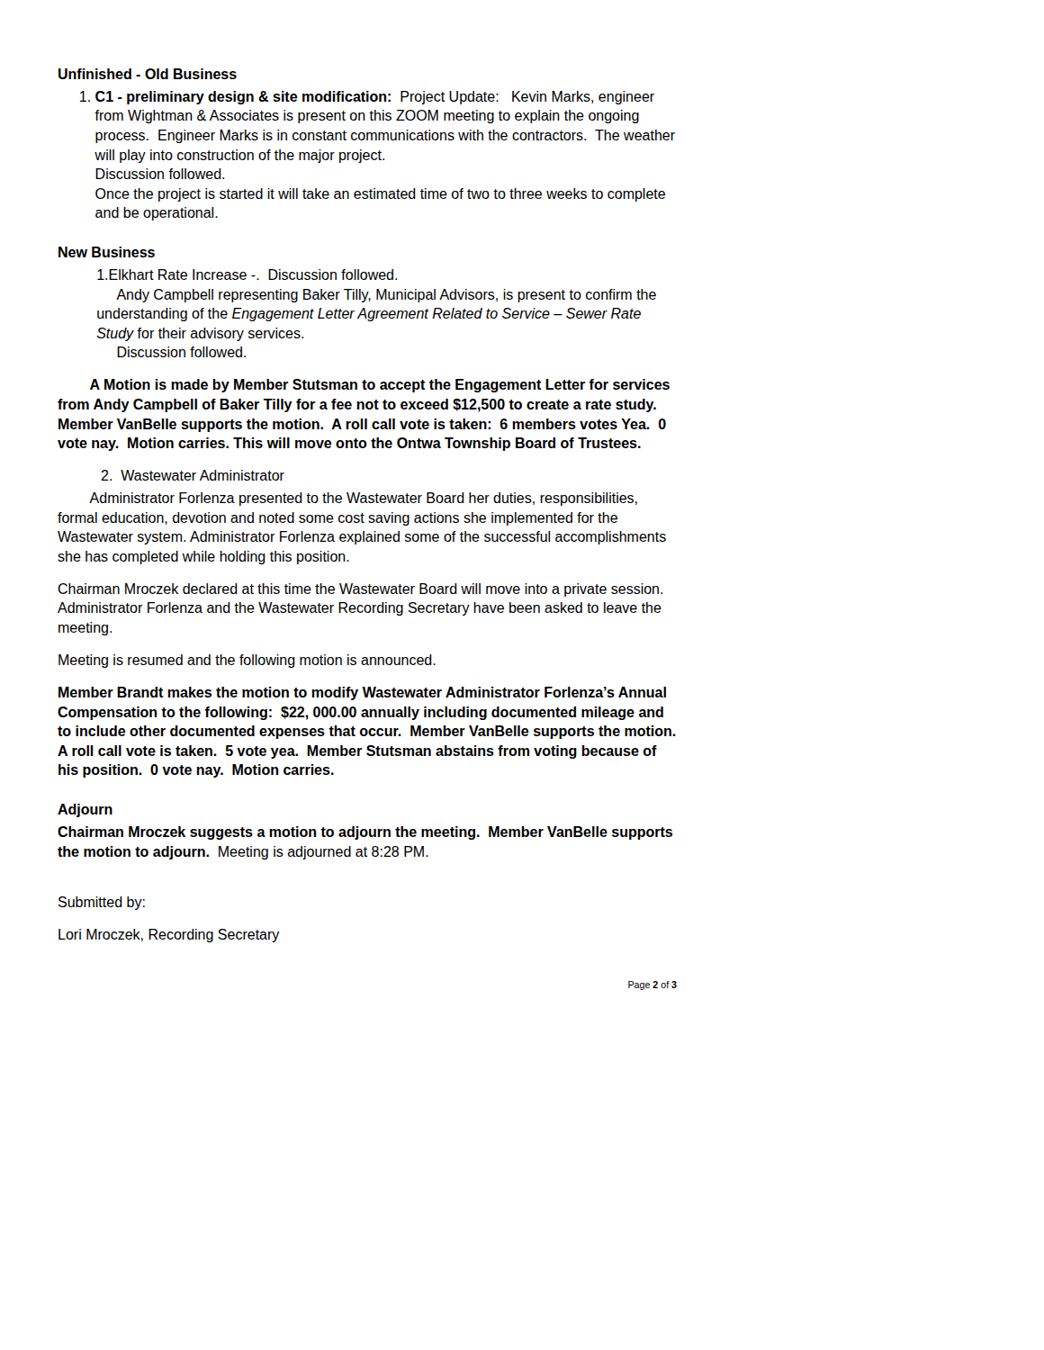Unfinished - Old Business
C1 - preliminary design & site modification: Project Update: Kevin Marks, engineer from Wightman & Associates is present on this ZOOM meeting to explain the ongoing process. Engineer Marks is in constant communications with the contractors. The weather will play into construction of the major project.
Discussion followed.
Once the project is started it will take an estimated time of two to three weeks to complete and be operational.
New Business
1.Elkhart Rate Increase -. Discussion followed.
Andy Campbell representing Baker Tilly, Municipal Advisors, is present to confirm the understanding of the Engagement Letter Agreement Related to Service – Sewer Rate Study for their advisory services.
Discussion followed.
A Motion is made by Member Stutsman to accept the Engagement Letter for services from Andy Campbell of Baker Tilly for a fee not to exceed $12,500 to create a rate study. Member VanBelle supports the motion. A roll call vote is taken: 6 members votes Yea. 0 vote nay. Motion carries. This will move onto the Ontwa Township Board of Trustees.
2. Wastewater Administrator
Administrator Forlenza presented to the Wastewater Board her duties, responsibilities, formal education, devotion and noted some cost saving actions she implemented for the Wastewater system. Administrator Forlenza explained some of the successful accomplishments she has completed while holding this position.
Chairman Mroczek declared at this time the Wastewater Board will move into a private session. Administrator Forlenza and the Wastewater Recording Secretary have been asked to leave the meeting.
Meeting is resumed and the following motion is announced.
Member Brandt makes the motion to modify Wastewater Administrator Forlenza’s Annual Compensation to the following: $22, 000.00 annually including documented mileage and to include other documented expenses that occur. Member VanBelle supports the motion.
A roll call vote is taken. 5 vote yea. Member Stutsman abstains from voting because of his position. 0 vote nay. Motion carries.
Adjourn
Chairman Mroczek suggests a motion to adjourn the meeting. Member VanBelle supports the motion to adjourn. Meeting is adjourned at 8:28 PM.
Submitted by:
Lori Mroczek, Recording Secretary
Page 2 of 3